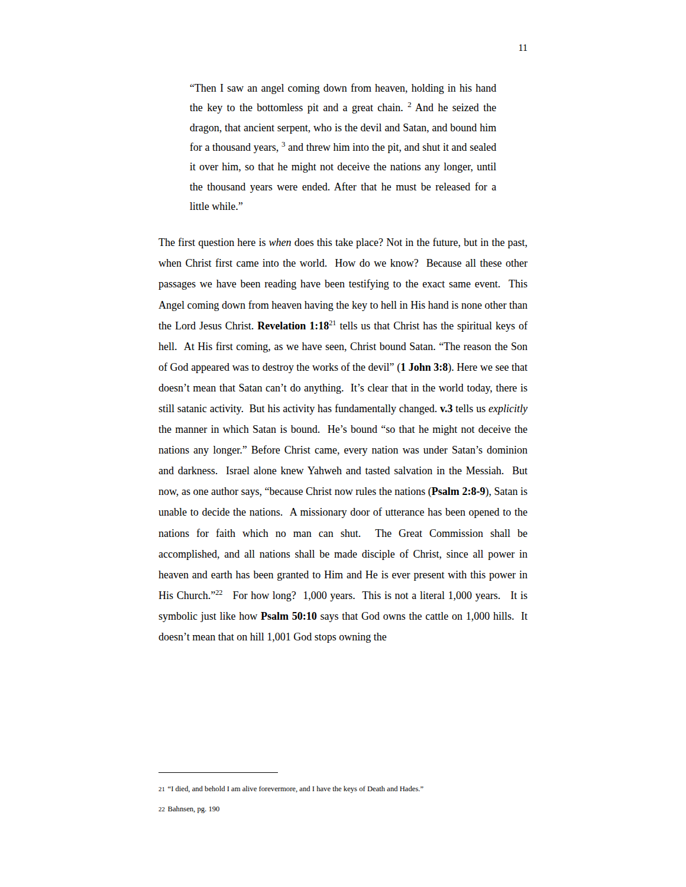11
“Then I saw an angel coming down from heaven, holding in his hand the key to the bottomless pit and a great chain. 2 And he seized the dragon, that ancient serpent, who is the devil and Satan, and bound him for a thousand years, 3 and threw him into the pit, and shut it and sealed it over him, so that he might not deceive the nations any longer, until the thousand years were ended. After that he must be released for a little while.”
The first question here is when does this take place? Not in the future, but in the past, when Christ first came into the world. How do we know? Because all these other passages we have been reading have been testifying to the exact same event. This Angel coming down from heaven having the key to hell in His hand is none other than the Lord Jesus Christ. Revelation 1:1821 tells us that Christ has the spiritual keys of hell. At His first coming, as we have seen, Christ bound Satan. “The reason the Son of God appeared was to destroy the works of the devil” (1 John 3:8). Here we see that doesn’t mean that Satan can’t do anything. It’s clear that in the world today, there is still satanic activity. But his activity has fundamentally changed. v.3 tells us explicitly the manner in which Satan is bound. He’s bound “so that he might not deceive the nations any longer.” Before Christ came, every nation was under Satan’s dominion and darkness. Israel alone knew Yahweh and tasted salvation in the Messiah. But now, as one author says, “because Christ now rules the nations (Psalm 2:8-9), Satan is unable to decide the nations. A missionary door of utterance has been opened to the nations for faith which no man can shut. The Great Commission shall be accomplished, and all nations shall be made disciple of Christ, since all power in heaven and earth has been granted to Him and He is ever present with this power in His Church.”22 For how long? 1,000 years. This is not a literal 1,000 years. It is symbolic just like how Psalm 50:10 says that God owns the cattle on 1,000 hills. It doesn’t mean that on hill 1,001 God stops owning the
21 “I died, and behold I am alive forevermore, and I have the keys of Death and Hades.”
22 Bahnsen, pg. 190